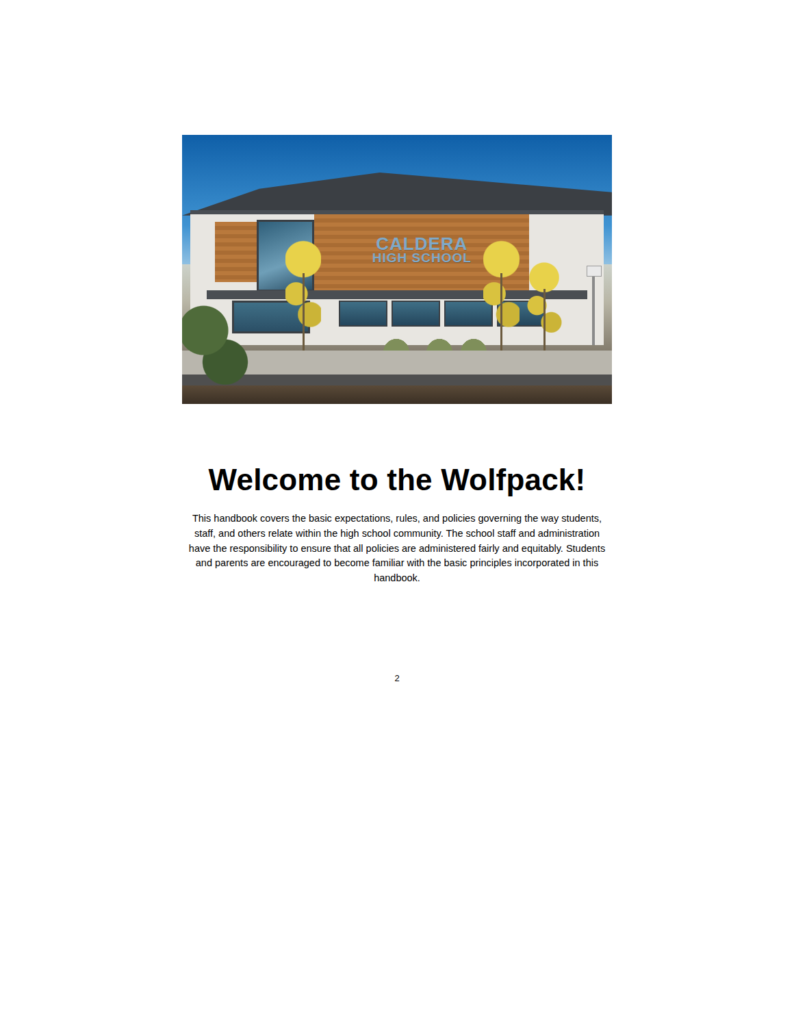CALDERA HIGH SCHOOL
Welcome to the Wolfpack!
This handbook covers the basic expectations, rules, and policies governing the way students, staff, and others relate within the high school community. The school staff and administration have the responsibility to ensure that all policies are administered fairly and equitably. Students and parents are encouraged to become familiar with the basic principles incorporated in this handbook.
2